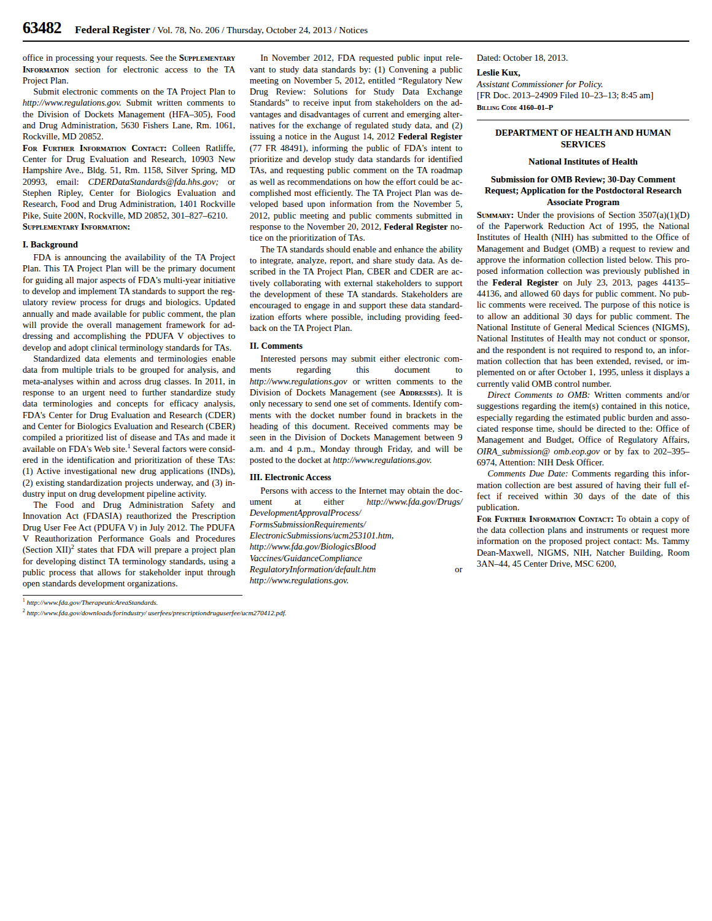63482
Federal Register / Vol. 78, No. 206 / Thursday, October 24, 2013 / Notices
office in processing your requests. See the Supplementary Information section for electronic access to the TA Project Plan.
Submit electronic comments on the TA Project Plan to http://www.regulations.gov. Submit written comments to the Division of Dockets Management (HFA–305), Food and Drug Administration, 5630 Fishers Lane, Rm. 1061, Rockville, MD 20852.
For Further Information Contact: Colleen Ratliffe, Center for Drug Evaluation and Research, 10903 New Hampshire Ave., Bldg. 51, Rm. 1158, Silver Spring, MD 20993, email: CDERDataStandards@fda.hhs.gov; or Stephen Ripley, Center for Biologics Evaluation and Research, Food and Drug Administration, 1401 Rockville Pike, Suite 200N, Rockville, MD 20852, 301–827–6210.
Supplementary Information:
I. Background
FDA is announcing the availability of the TA Project Plan. This TA Project Plan will be the primary document for guiding all major aspects of FDA's multi-year initiative to develop and implement TA standards to support the regulatory review process for drugs and biologics. Updated annually and made available for public comment, the plan will provide the overall management framework for addressing and accomplishing the PDUFA V objectives to develop and adopt clinical terminology standards for TAs.
Standardized data elements and terminologies enable data from multiple trials to be grouped for analysis, and meta-analyses within and across drug classes. In 2011, in response to an urgent need to further standardize study data terminologies and concepts for efficacy analysis, FDA's Center for Drug Evaluation and Research (CDER) and Center for Biologics Evaluation and Research (CBER) compiled a prioritized list of disease and TAs and made it available on FDA's Web site.1 Several factors were considered in the identification and prioritization of these TAs: (1) Active investigational new drug applications (INDs), (2) existing standardization projects underway, and (3) industry input on drug development pipeline activity.
The Food and Drug Administration Safety and Innovation Act (FDASIA) reauthorized the Prescription Drug User Fee Act (PDUFA V) in July 2012. The PDUFA V Reauthorization Performance Goals and Procedures (Section XII)2 states that FDA will prepare a project plan for developing distinct TA terminology standards, using a public process that allows for stakeholder input through open standards development organizations.
In November 2012, FDA requested public input relevant to study data standards by: (1) Convening a public meeting on November 5, 2012, entitled “Regulatory New Drug Review: Solutions for Study Data Exchange Standards” to receive input from stakeholders on the advantages and disadvantages of current and emerging alternatives for the exchange of regulated study data, and (2) issuing a notice in the August 14, 2012 Federal Register (77 FR 48491), informing the public of FDA's intent to prioritize and develop study data standards for identified TAs, and requesting public comment on the TA roadmap as well as recommendations on how the effort could be accomplished most efficiently. The TA Project Plan was developed based upon information from the November 5, 2012, public meeting and public comments submitted in response to the November 20, 2012, Federal Register notice on the prioritization of TAs.
The TA standards should enable and enhance the ability to integrate, analyze, report, and share study data. As described in the TA Project Plan, CBER and CDER are actively collaborating with external stakeholders to support the development of these TA standards. Stakeholders are encouraged to engage in and support these data standardization efforts where possible, including providing feedback on the TA Project Plan.
II. Comments
Interested persons may submit either electronic comments regarding this document to http://www.regulations.gov or written comments to the Division of Dockets Management (see Addresses). It is only necessary to send one set of comments. Identify comments with the docket number found in brackets in the heading of this document. Received comments may be seen in the Division of Dockets Management between 9 a.m. and 4 p.m., Monday through Friday, and will be posted to the docket at http://www.regulations.gov.
III. Electronic Access
Persons with access to the Internet may obtain the document at either http://www.fda.gov/Drugs/ DevelopmentApprovalProcess/ FormsSubmissionRequirements/ ElectronicSubmissions/ucm253101.htm, http://www.fda.gov/BiologicsBlood Vaccines/GuidanceCompliance RegulatoryInformation/default.htm or http://www.regulations.gov.
Dated: October 18, 2013.
Leslie Kux,
Assistant Commissioner for Policy.
[FR Doc. 2013–24909 Filed 10–23–13; 8:45 am]
Billing Code 4160–01–P
DEPARTMENT OF HEALTH AND HUMAN SERVICES
National Institutes of Health
Submission for OMB Review; 30-Day Comment Request; Application for the Postdoctoral Research Associate Program
Summary: Under the provisions of Section 3507(a)(1)(D) of the Paperwork Reduction Act of 1995, the National Institutes of Health (NIH) has submitted to the Office of Management and Budget (OMB) a request to review and approve the information collection listed below. This proposed information collection was previously published in the Federal Register on July 23, 2013, pages 44135–44136, and allowed 60 days for public comment. No public comments were received. The purpose of this notice is to allow an additional 30 days for public comment. The National Institute of General Medical Sciences (NIGMS), National Institutes of Health may not conduct or sponsor, and the respondent is not required to respond to, an information collection that has been extended, revised, or implemented on or after October 1, 1995, unless it displays a currently valid OMB control number.
Direct Comments to OMB: Written comments and/or suggestions regarding the item(s) contained in this notice, especially regarding the estimated public burden and associated response time, should be directed to the: Office of Management and Budget, Office of Regulatory Affairs, OIRA_submission@ omb.eop.gov or by fax to 202–395–6974, Attention: NIH Desk Officer.
Comments Due Date: Comments regarding this information collection are best assured of having their full effect if received within 30 days of the date of this publication.
For Further Information Contact: To obtain a copy of the data collection plans and instruments or request more information on the proposed project contact: Ms. Tammy Dean-Maxwell, NIGMS, NIH, Natcher Building, Room 3AN–44, 45 Center Drive, MSC 6200,
1 http://www.fda.gov/TherapeuticAreaStandards.
2 http://www.fda.gov/downloads/forindustry/ userfees/prescriptiondruguserfee/ucm270412.pdf.